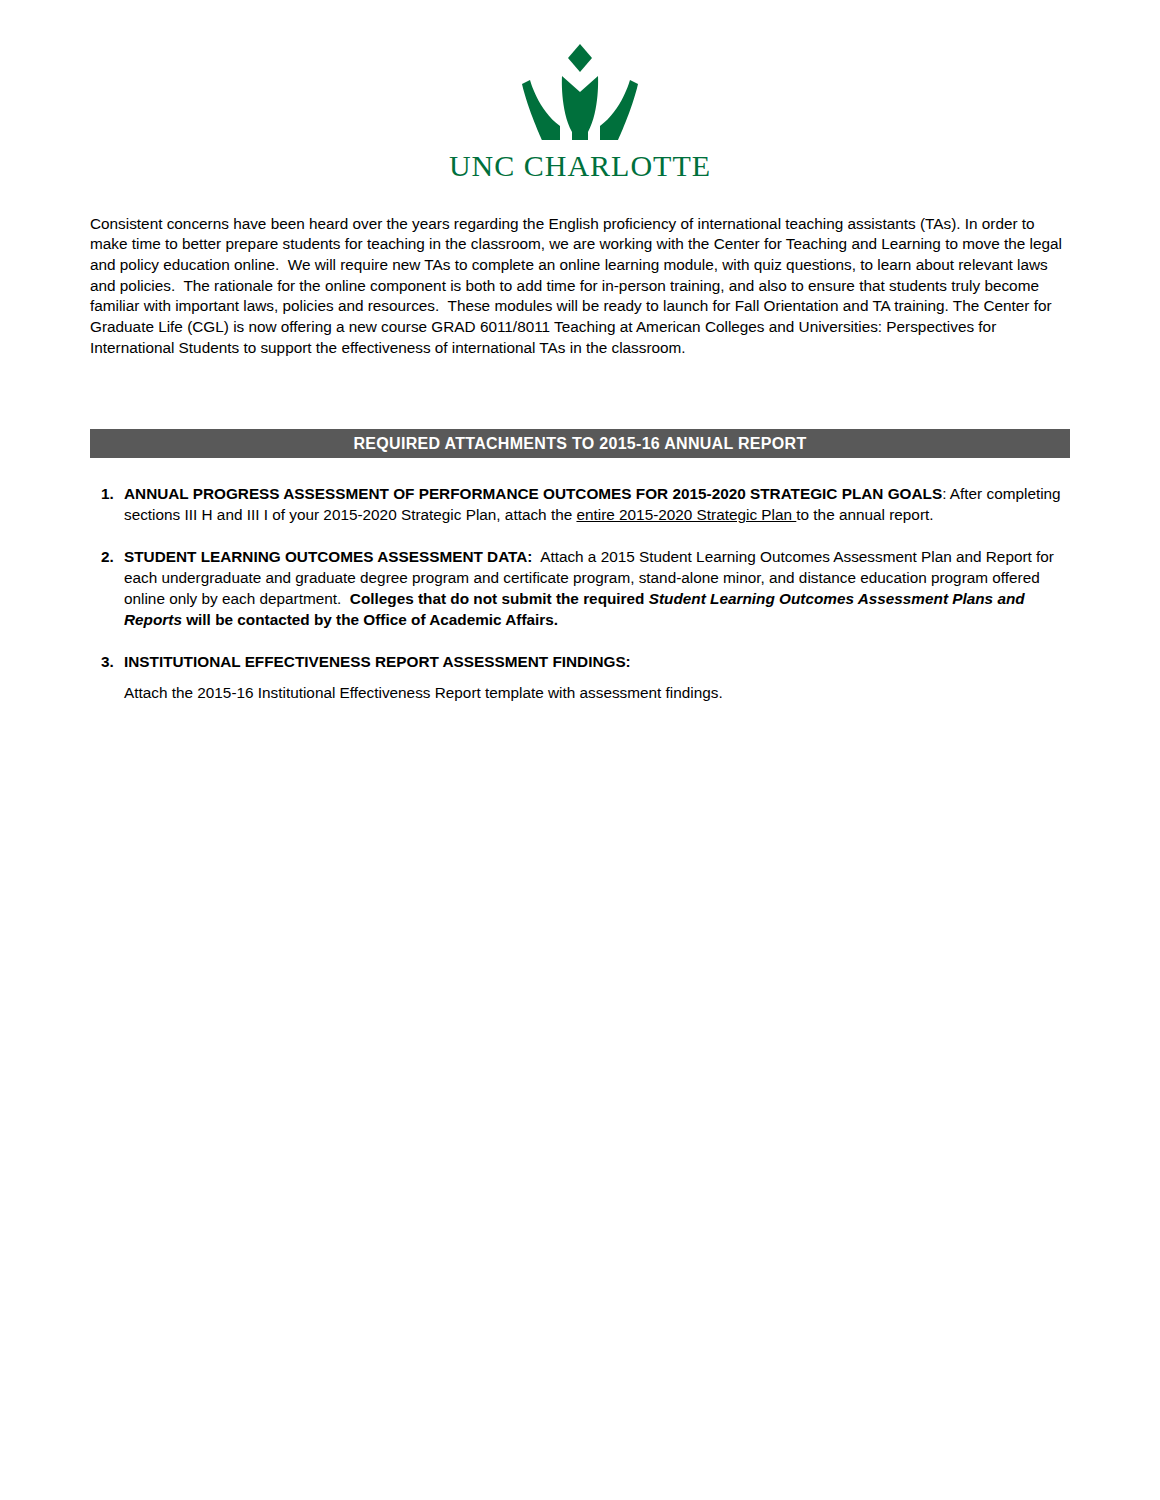UNC CHARLOTTE
Consistent concerns have been heard over the years regarding the English proficiency of international teaching assistants (TAs). In order to make time to better prepare students for teaching in the classroom, we are working with the Center for Teaching and Learning to move the legal and policy education online. We will require new TAs to complete an online learning module, with quiz questions, to learn about relevant laws and policies. The rationale for the online component is both to add time for in-person training, and also to ensure that students truly become familiar with important laws, policies and resources. These modules will be ready to launch for Fall Orientation and TA training. The Center for Graduate Life (CGL) is now offering a new course GRAD 6011/8011 Teaching at American Colleges and Universities: Perspectives for International Students to support the effectiveness of international TAs in the classroom.
REQUIRED ATTACHMENTS TO 2015-16 ANNUAL REPORT
ANNUAL PROGRESS ASSESSMENT OF PERFORMANCE OUTCOMES FOR 2015-2020 STRATEGIC PLAN GOALS: After completing sections III H and III I of your 2015-2020 Strategic Plan, attach the entire 2015-2020 Strategic Plan to the annual report.
STUDENT LEARNING OUTCOMES ASSESSMENT DATA: Attach a 2015 Student Learning Outcomes Assessment Plan and Report for each undergraduate and graduate degree program and certificate program, stand-alone minor, and distance education program offered online only by each department. Colleges that do not submit the required Student Learning Outcomes Assessment Plans and Reports will be contacted by the Office of Academic Affairs.
INSTITUTIONAL EFFECTIVENESS REPORT ASSESSMENT FINDINGS:
Attach the 2015-16 Institutional Effectiveness Report template with assessment findings.